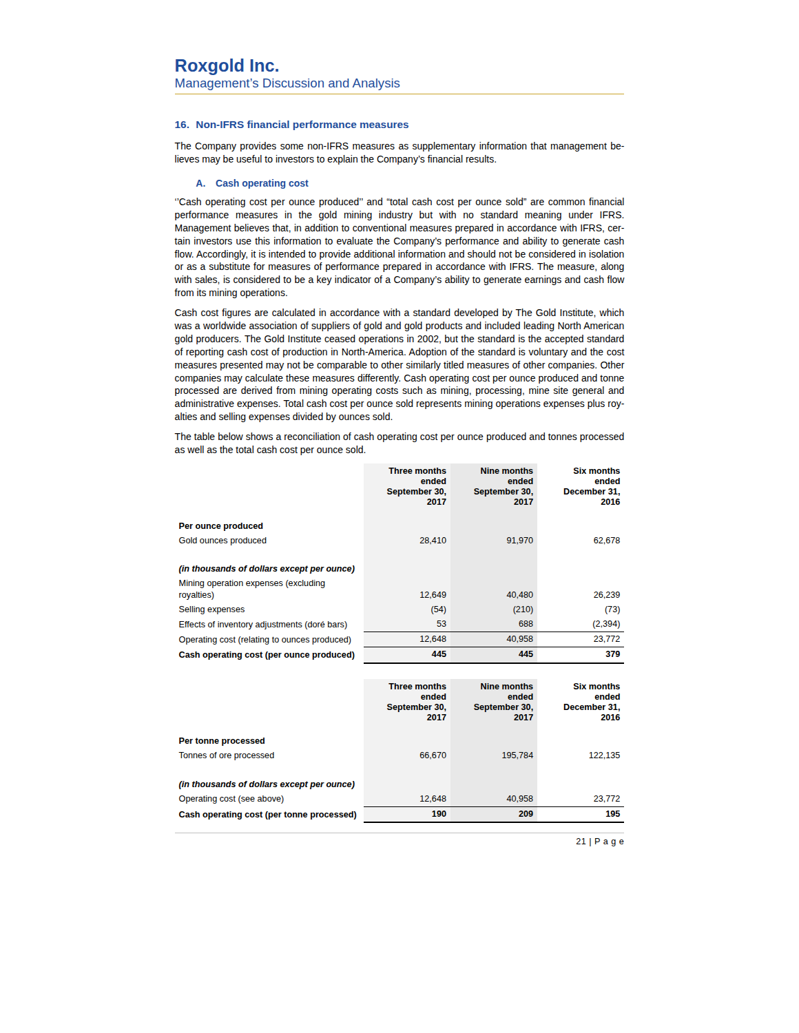Roxgold Inc.
Management’s Discussion and Analysis
16. Non-IFRS financial performance measures
The Company provides some non-IFRS measures as supplementary information that management believes may be useful to investors to explain the Company’s financial results.
A. Cash operating cost
‘’Cash operating cost per ounce produced’’ and “total cash cost per ounce sold” are common financial performance measures in the gold mining industry but with no standard meaning under IFRS. Management believes that, in addition to conventional measures prepared in accordance with IFRS, certain investors use this information to evaluate the Company’s performance and ability to generate cash flow. Accordingly, it is intended to provide additional information and should not be considered in isolation or as a substitute for measures of performance prepared in accordance with IFRS. The measure, along with sales, is considered to be a key indicator of a Company’s ability to generate earnings and cash flow from its mining operations.
Cash cost figures are calculated in accordance with a standard developed by The Gold Institute, which was a worldwide association of suppliers of gold and gold products and included leading North American gold producers. The Gold Institute ceased operations in 2002, but the standard is the accepted standard of reporting cash cost of production in North-America. Adoption of the standard is voluntary and the cost measures presented may not be comparable to other similarly titled measures of other companies. Other companies may calculate these measures differently. Cash operating cost per ounce produced and tonne processed are derived from mining operating costs such as mining, processing, mine site general and administrative expenses. Total cash cost per ounce sold represents mining operations expenses plus royalties and selling expenses divided by ounces sold.
The table below shows a reconciliation of cash operating cost per ounce produced and tonnes processed as well as the total cash cost per ounce sold.
| | Three months ended September 30, 2017 | Nine months ended September 30, 2017 | Six months ended December 31, 2016 |
| --- | --- | --- | --- |
| Per ounce produced | | | |
| Gold ounces produced | 28,410 | 91,970 | 62,678 |
| (in thousands of dollars except per ounce) | | | |
| Mining operation expenses (excluding royalties) | 12,649 | 40,480 | 26,239 |
| Selling expenses | (54) | (210) | (73) |
| Effects of inventory adjustments (doré bars) | 53 | 688 | (2,394) |
| Operating cost (relating to ounces produced) | 12,648 | 40,958 | 23,772 |
| Cash operating cost (per ounce produced) | 445 | 445 | 379 |
| | Three months ended September 30, 2017 | Nine months ended September 30, 2017 | Six months ended December 31, 2016 |
| --- | --- | --- | --- |
| Per tonne processed | | | |
| Tonnes of ore processed | 66,670 | 195,784 | 122,135 |
| (in thousands of dollars except per ounce) | | | |
| Operating cost (see above) | 12,648 | 40,958 | 23,772 |
| Cash operating cost (per tonne processed) | 190 | 209 | 195 |
21 | P a g e